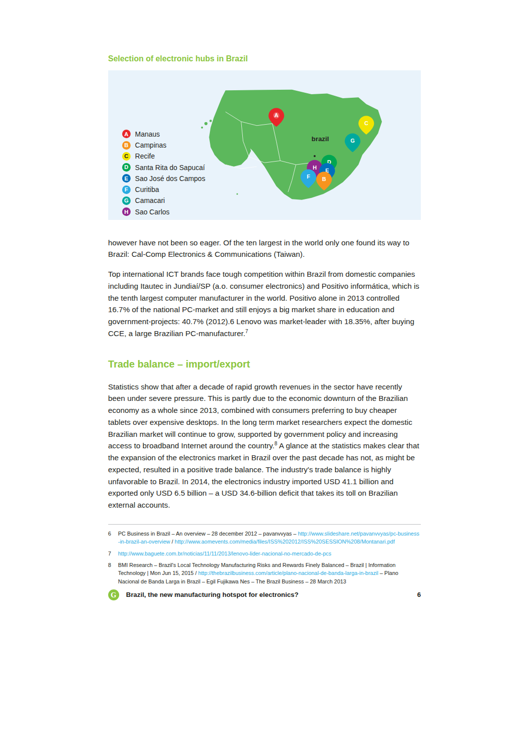Selection of electronic hubs in Brazil
A C G D H E B F brazil
AManaus
BCampinas
CRecife
DSanta Rita do Sapucaí
ESao José dos Campos
FCuritiba
GCamacari
HSao Carlos
however have not been so eager. Of the ten largest in the world only one found its way to Brazil: Cal-Comp Electronics & Communications (Taiwan).
Top international ICT brands face tough competition within Brazil from domestic companies including Itautec in Jundiaí/SP (a.o. consumer electronics) and Positivo informática, which is the tenth largest computer manufacturer in the world. Positivo alone in 2013 controlled 16.7% of the national PC-market and still enjoys a big market share in education and government-projects: 40.7% (2012).6 Lenovo was market-leader with 18.35%, after buying CCE, a large Brazilian PC-manufacturer.7
Trade balance – import/export
Statistics show that after a decade of rapid growth revenues in the sector have recently been under severe pressure. This is partly due to the economic downturn of the Brazilian economy as a whole since 2013, combined with consumers preferring to buy cheaper tablets over expensive desktops. In the long term market researchers expect the domestic Brazilian market will continue to grow, supported by government policy and increasing access to broadband Internet around the country.8 A glance at the statistics makes clear that the expansion of the electronics market in Brazil over the past decade has not, as might be expected, resulted in a positive trade balance. The industry's trade balance is highly unfavorable to Brazil. In 2014, the electronics industry imported USD 41.1 billion and exported only USD 6.5 billion – a USD 34.6-billion deficit that takes its toll on Brazilian external accounts.
6
PC Business in Brazil – An overview – 28 december 2012 – pavanvvyas – http://www.slideshare.net/pavanvvyas/pc-business-in-brazil-an-overview / http://www.aomevents.com/media/files/ISS%202012/ISS%20SESSION%208/Montanari.pdf
7
http://www.baguete.com.br/noticias/11/11/2013/lenovo-lider-nacional-no-mercado-de-pcs
8
BMI Research – Brazil's Local Technology Manufacturing Risks and Rewards Finely Balanced – Brazil | Information Technology | Mon Jun 15, 2015 / http://thebrazilbusiness.com/article/plano-nacional-de-banda-larga-in-brazil – Plano Nacional de Banda Larga in Brazil – Egil Fujikawa Nes – The Brazil Business – 28 March 2013
G Brazil, the new manufacturing hotspot for electronics? 6